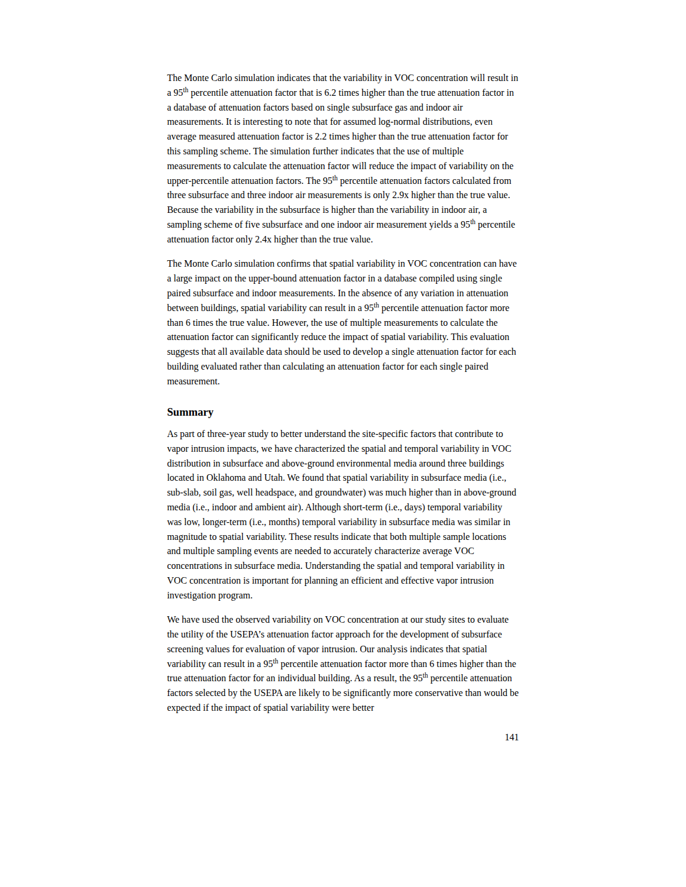The Monte Carlo simulation indicates that the variability in VOC concentration will result in a 95th percentile attenuation factor that is 6.2 times higher than the true attenuation factor in a database of attenuation factors based on single subsurface gas and indoor air measurements. It is interesting to note that for assumed log-normal distributions, even average measured attenuation factor is 2.2 times higher than the true attenuation factor for this sampling scheme. The simulation further indicates that the use of multiple measurements to calculate the attenuation factor will reduce the impact of variability on the upper-percentile attenuation factors. The 95th percentile attenuation factors calculated from three subsurface and three indoor air measurements is only 2.9x higher than the true value. Because the variability in the subsurface is higher than the variability in indoor air, a sampling scheme of five subsurface and one indoor air measurement yields a 95th percentile attenuation factor only 2.4x higher than the true value.
The Monte Carlo simulation confirms that spatial variability in VOC concentration can have a large impact on the upper-bound attenuation factor in a database compiled using single paired subsurface and indoor measurements. In the absence of any variation in attenuation between buildings, spatial variability can result in a 95th percentile attenuation factor more than 6 times the true value. However, the use of multiple measurements to calculate the attenuation factor can significantly reduce the impact of spatial variability. This evaluation suggests that all available data should be used to develop a single attenuation factor for each building evaluated rather than calculating an attenuation factor for each single paired measurement.
Summary
As part of three-year study to better understand the site-specific factors that contribute to vapor intrusion impacts, we have characterized the spatial and temporal variability in VOC distribution in subsurface and above-ground environmental media around three buildings located in Oklahoma and Utah. We found that spatial variability in subsurface media (i.e., sub-slab, soil gas, well headspace, and groundwater) was much higher than in above-ground media (i.e., indoor and ambient air). Although short-term (i.e., days) temporal variability was low, longer-term (i.e., months) temporal variability in subsurface media was similar in magnitude to spatial variability. These results indicate that both multiple sample locations and multiple sampling events are needed to accurately characterize average VOC concentrations in subsurface media. Understanding the spatial and temporal variability in VOC concentration is important for planning an efficient and effective vapor intrusion investigation program.
We have used the observed variability on VOC concentration at our study sites to evaluate the utility of the USEPA’s attenuation factor approach for the development of subsurface screening values for evaluation of vapor intrusion. Our analysis indicates that spatial variability can result in a 95th percentile attenuation factor more than 6 times higher than the true attenuation factor for an individual building. As a result, the 95th percentile attenuation factors selected by the USEPA are likely to be significantly more conservative than would be expected if the impact of spatial variability were better
141